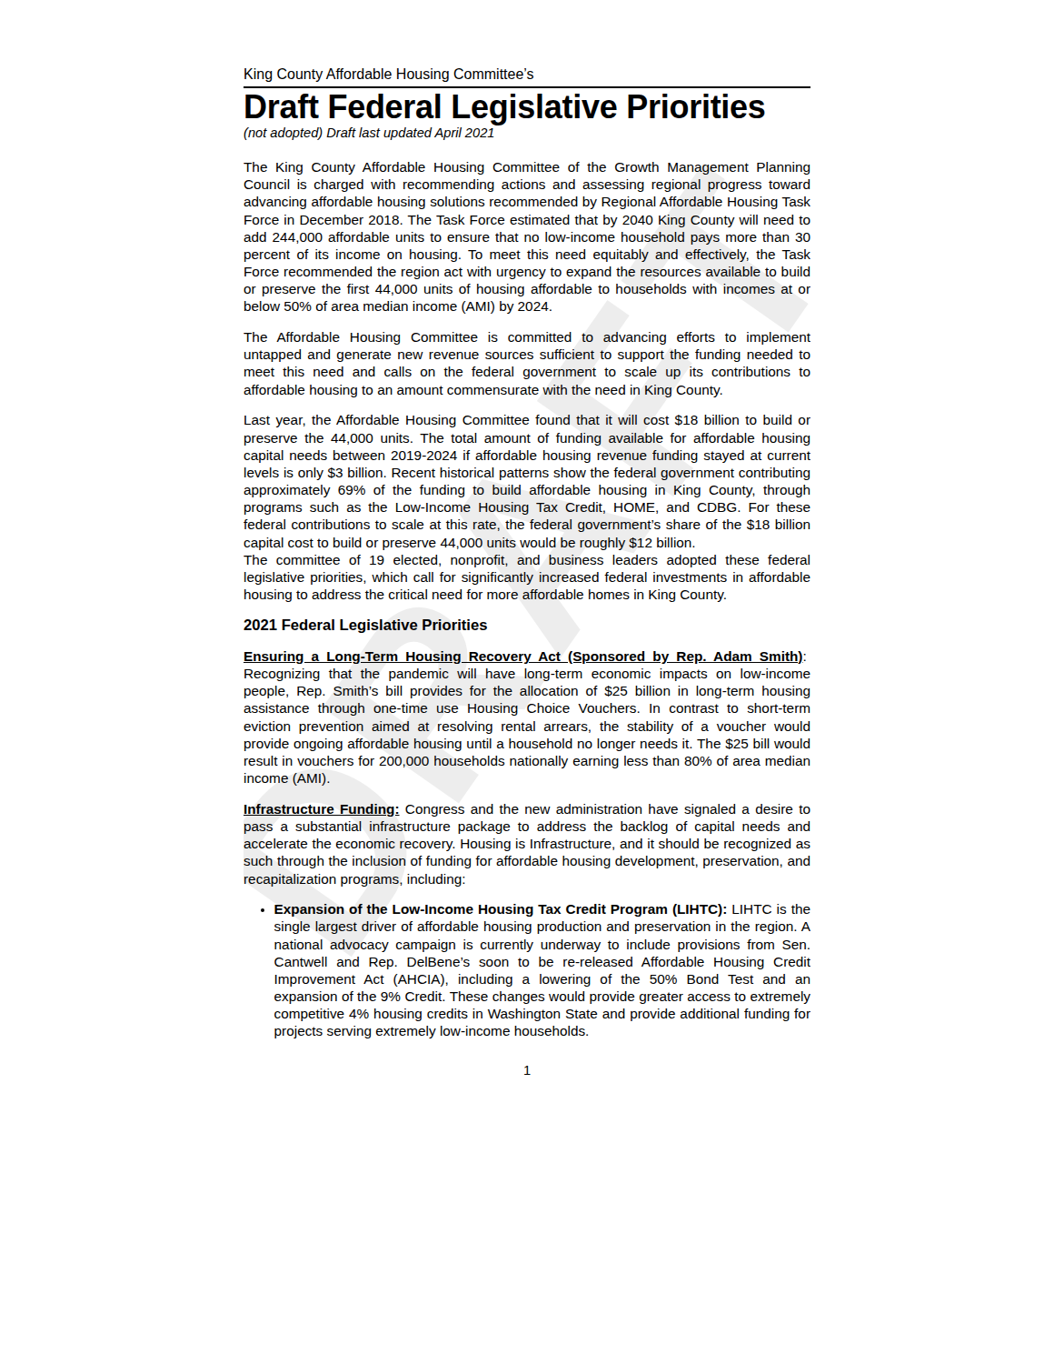DRAFT
King County Affordable Housing Committee’s
Draft Federal Legislative Priorities
(not adopted) Draft last updated April 2021
The King County Affordable Housing Committee of the Growth Management Planning Council is charged with recommending actions and assessing regional progress toward advancing affordable housing solutions recommended by Regional Affordable Housing Task Force in December 2018. The Task Force estimated that by 2040 King County will need to add 244,000 affordable units to ensure that no low-income household pays more than 30 percent of its income on housing. To meet this need equitably and effectively, the Task Force recommended the region act with urgency to expand the resources available to build or preserve the first 44,000 units of housing affordable to households with incomes at or below 50% of area median income (AMI) by 2024.
The Affordable Housing Committee is committed to advancing efforts to implement untapped and generate new revenue sources sufficient to support the funding needed to meet this need and calls on the federal government to scale up its contributions to affordable housing to an amount commensurate with the need in King County.
Last year, the Affordable Housing Committee found that it will cost $18 billion to build or preserve the 44,000 units. The total amount of funding available for affordable housing capital needs between 2019-2024 if affordable housing revenue funding stayed at current levels is only $3 billion. Recent historical patterns show the federal government contributing approximately 69% of the funding to build affordable housing in King County, through programs such as the Low-Income Housing Tax Credit, HOME, and CDBG. For these federal contributions to scale at this rate, the federal government’s share of the $18 billion capital cost to build or preserve 44,000 units would be roughly $12 billion.
The committee of 19 elected, nonprofit, and business leaders adopted these federal legislative priorities, which call for significantly increased federal investments in affordable housing to address the critical need for more affordable homes in King County.
2021 Federal Legislative Priorities
Ensuring a Long-Term Housing Recovery Act (Sponsored by Rep. Adam Smith): Recognizing that the pandemic will have long-term economic impacts on low-income people, Rep. Smith’s bill provides for the allocation of $25 billion in long-term housing assistance through one-time use Housing Choice Vouchers. In contrast to short-term eviction prevention aimed at resolving rental arrears, the stability of a voucher would provide ongoing affordable housing until a household no longer needs it. The $25 bill would result in vouchers for 200,000 households nationally earning less than 80% of area median income (AMI).
Infrastructure Funding: Congress and the new administration have signaled a desire to pass a substantial infrastructure package to address the backlog of capital needs and accelerate the economic recovery. Housing is Infrastructure, and it should be recognized as such through the inclusion of funding for affordable housing development, preservation, and recapitalization programs, including:
Expansion of the Low-Income Housing Tax Credit Program (LIHTC): LIHTC is the single largest driver of affordable housing production and preservation in the region. A national advocacy campaign is currently underway to include provisions from Sen. Cantwell and Rep. DelBene’s soon to be re-released Affordable Housing Credit Improvement Act (AHCIA), including a lowering of the 50% Bond Test and an expansion of the 9% Credit. These changes would provide greater access to extremely competitive 4% housing credits in Washington State and provide additional funding for projects serving extremely low-income households.
1